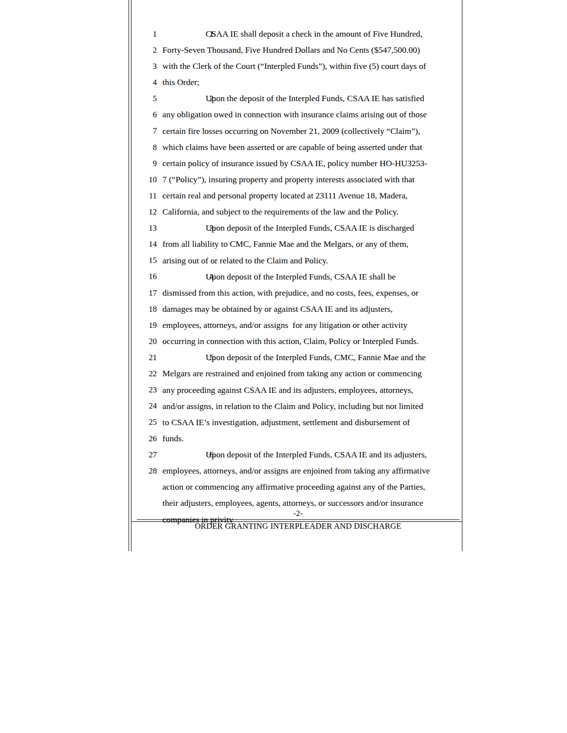1
2
3
4
5
6
7
8
9
10
11
12
13
14
15
16
17
18
19
20
21
22
23
24
25
26
27
28
1. CSAA IE shall deposit a check in the amount of Five Hundred, Forty-Seven Thousand, Five Hundred Dollars and No Cents ($547,500.00) with the Clerk of the Court (“Interpled Funds”), within five (5) court days of this Order;
2. Upon the deposit of the Interpled Funds, CSAA IE has satisfied any obligation owed in connection with insurance claims arising out of those certain fire losses occurring on November 21, 2009 (collectively “Claim”), which claims have been asserted or are capable of being asserted under that certain policy of insurance issued by CSAA IE, policy number HO-HU3253-7 (“Policy”), insuring property and property interests associated with that certain real and personal property located at 23111 Avenue 18, Madera, California, and subject to the requirements of the law and the Policy.
3. Upon deposit of the Interpled Funds, CSAA IE is discharged from all liability to CMC, Fannie Mae and the Melgars, or any of them, arising out of or related to the Claim and Policy.
4. Upon deposit of the Interpled Funds, CSAA IE shall be dismissed from this action, with prejudice, and no costs, fees, expenses, or damages may be obtained by or against CSAA IE and its adjusters, employees, attorneys, and/or assigns for any litigation or other activity occurring in connection with this action, Claim, Policy or Interpled Funds.
5. Upon deposit of the Interpled Funds, CMC, Fannie Mae and the Melgars are restrained and enjoined from taking any action or commencing any proceeding against CSAA IE and its adjusters, employees, attorneys, and/or assigns, in relation to the Claim and Policy, including but not limited to CSAA IE’s investigation, adjustment, settlement and disbursement of funds.
6. Upon deposit of the Interpled Funds, CSAA IE and its adjusters, employees, attorneys, and/or assigns are enjoined from taking any affirmative action or commencing any affirmative proceeding against any of the Parties, their adjusters, employees, agents, attorneys, or successors and/or insurance companies in privity
-2-
ORDER GRANTING INTERPLEADER AND DISCHARGE